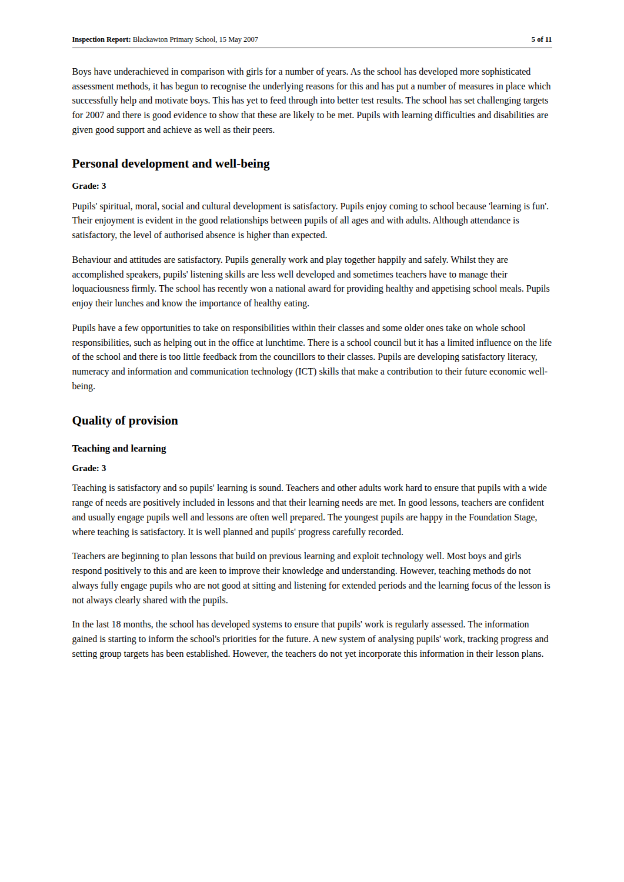Inspection Report: Blackawton Primary School, 15 May 2007 5 of 11
Boys have underachieved in comparison with girls for a number of years. As the school has developed more sophisticated assessment methods, it has begun to recognise the underlying reasons for this and has put a number of measures in place which successfully help and motivate boys. This has yet to feed through into better test results. The school has set challenging targets for 2007 and there is good evidence to show that these are likely to be met. Pupils with learning difficulties and disabilities are given good support and achieve as well as their peers.
Personal development and well-being
Grade: 3
Pupils' spiritual, moral, social and cultural development is satisfactory. Pupils enjoy coming to school because 'learning is fun'. Their enjoyment is evident in the good relationships between pupils of all ages and with adults. Although attendance is satisfactory, the level of authorised absence is higher than expected.
Behaviour and attitudes are satisfactory. Pupils generally work and play together happily and safely. Whilst they are accomplished speakers, pupils' listening skills are less well developed and sometimes teachers have to manage their loquaciousness firmly. The school has recently won a national award for providing healthy and appetising school meals. Pupils enjoy their lunches and know the importance of healthy eating.
Pupils have a few opportunities to take on responsibilities within their classes and some older ones take on whole school responsibilities, such as helping out in the office at lunchtime. There is a school council but it has a limited influence on the life of the school and there is too little feedback from the councillors to their classes. Pupils are developing satisfactory literacy, numeracy and information and communication technology (ICT) skills that make a contribution to their future economic well-being.
Quality of provision
Teaching and learning
Grade: 3
Teaching is satisfactory and so pupils' learning is sound. Teachers and other adults work hard to ensure that pupils with a wide range of needs are positively included in lessons and that their learning needs are met. In good lessons, teachers are confident and usually engage pupils well and lessons are often well prepared. The youngest pupils are happy in the Foundation Stage, where teaching is satisfactory. It is well planned and pupils' progress carefully recorded.
Teachers are beginning to plan lessons that build on previous learning and exploit technology well. Most boys and girls respond positively to this and are keen to improve their knowledge and understanding. However, teaching methods do not always fully engage pupils who are not good at sitting and listening for extended periods and the learning focus of the lesson is not always clearly shared with the pupils.
In the last 18 months, the school has developed systems to ensure that pupils' work is regularly assessed. The information gained is starting to inform the school's priorities for the future. A new system of analysing pupils' work, tracking progress and setting group targets has been established. However, the teachers do not yet incorporate this information in their lesson plans.